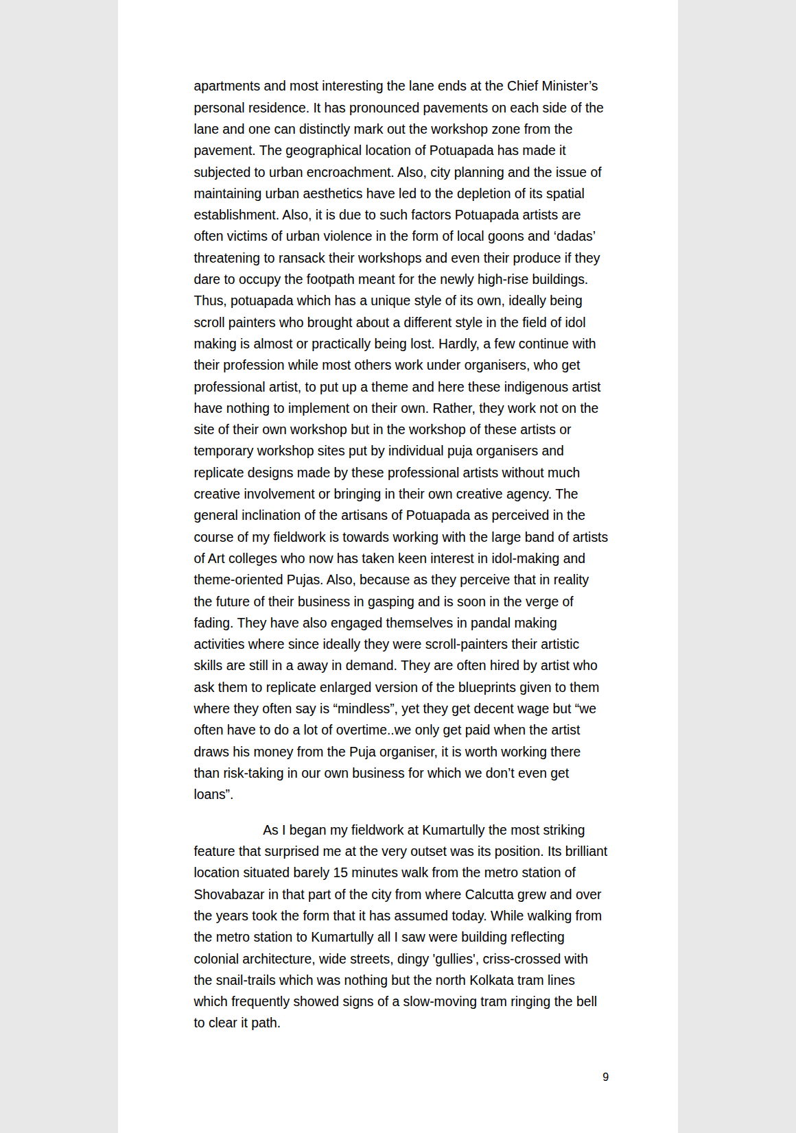apartments and most interesting the lane ends at the Chief Minister’s personal residence. It has pronounced pavements on each side of the lane and one can distinctly mark out the workshop zone from the pavement. The geographical location of Potuapada has made it subjected to urban encroachment. Also, city planning and the issue of maintaining urban aesthetics have led to the depletion of its spatial establishment. Also, it is due to such factors Potuapada artists are often victims of urban violence in the form of local goons and ‘dadas’ threatening to ransack their workshops and even their produce if they dare to occupy the footpath meant for the newly high-rise buildings. Thus, potuapada which has a unique style of its own, ideally being scroll painters who brought about a different style in the field of idol making is almost or practically being lost. Hardly, a few continue with their profession while most others work under organisers, who get professional artist, to put up a theme and here these indigenous artist have nothing to implement on their own. Rather, they work not on the site of their own workshop but in the workshop of these artists or temporary workshop sites put by individual puja organisers and replicate designs made by these professional artists without much creative involvement or bringing in their own creative agency. The general inclination of the artisans of Potuapada as perceived in the course of my fieldwork is towards working with the large band of artists of Art colleges who now has taken keen interest in idol-making and theme-oriented Pujas. Also, because as they perceive that in reality the future of their business in gasping and is soon in the verge of fading. They have also engaged themselves in pandal making activities where since ideally they were scroll-painters their artistic skills are still in a away in demand. They are often hired by artist who ask them to replicate enlarged version of the blueprints given to them where they often say is “mindless”, yet they get decent wage but “we often have to do a lot of overtime..we only get paid when the artist draws his money from the Puja organiser, it is worth working there than risk-taking in our own business for which we don’t even get loans”.
As I began my fieldwork at Kumartully the most striking feature that surprised me at the very outset was its position. Its brilliant location situated barely 15 minutes walk from the metro station of Shovabazar in that part of the city from where Calcutta grew and over the years took the form that it has assumed today. While walking from the metro station to Kumartully all I saw were building reflecting colonial architecture, wide streets, dingy 'gullies', criss-crossed with the snail-trails which was nothing but the north Kolkata tram lines which frequently showed signs of a slow-moving tram ringing the bell to clear it path.
9